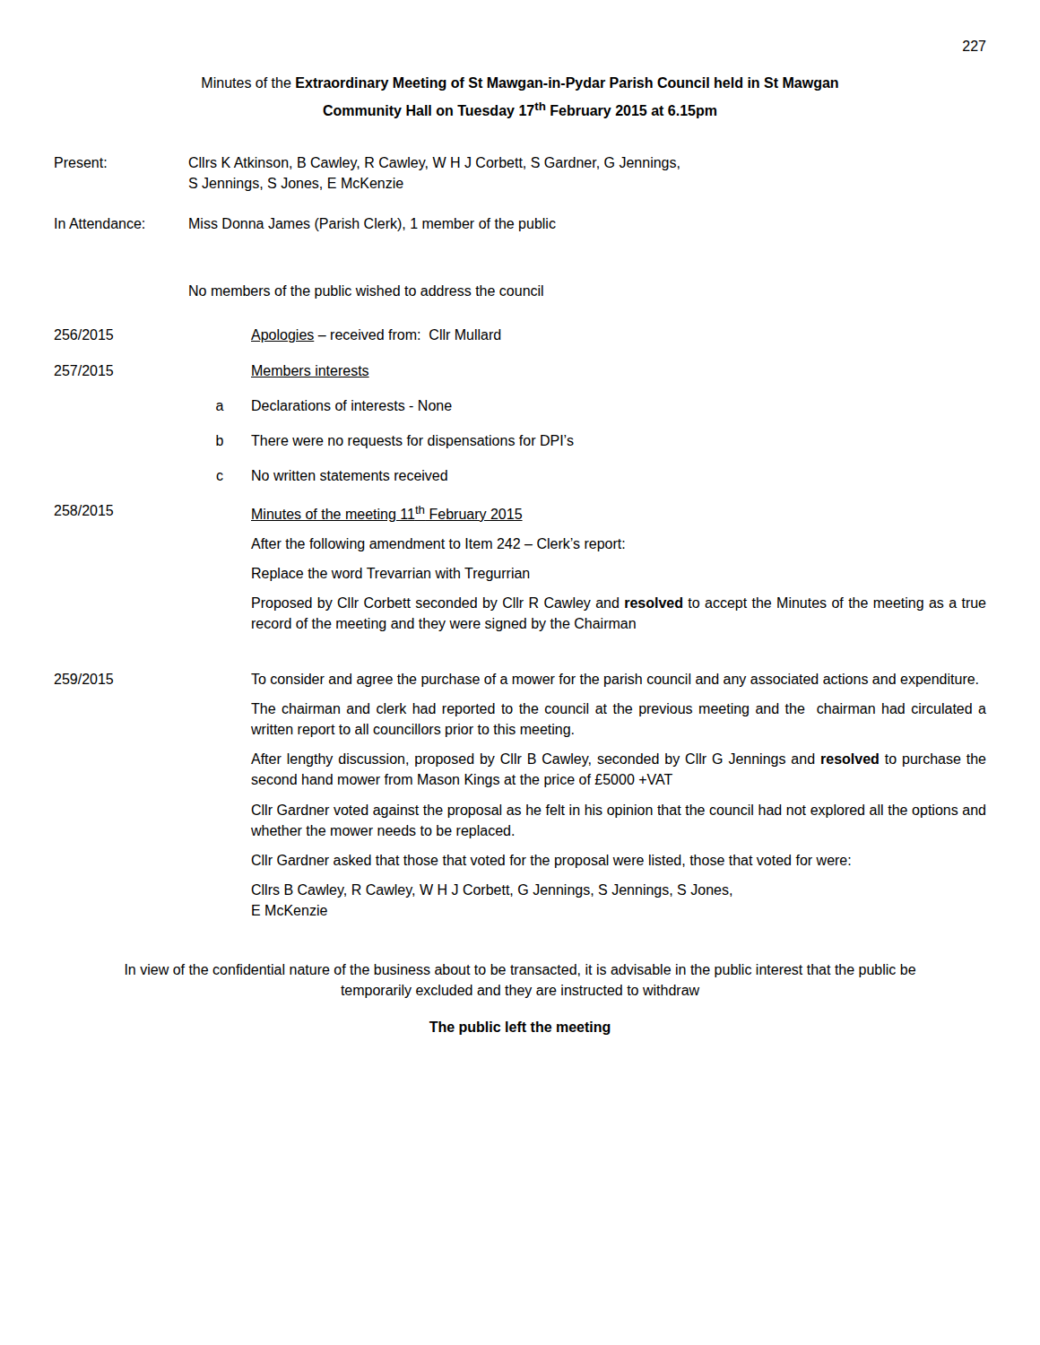227
Minutes of the Extraordinary Meeting of St Mawgan-in-Pydar Parish Council held in St Mawgan
Community Hall on Tuesday 17th February 2015 at 6.15pm
| Present: | Cllrs K Atkinson, B Cawley, R Cawley, W H J Corbett, S Gardner, G Jennings, S Jennings, S Jones, E McKenzie |
| In Attendance: | Miss Donna James (Parish Clerk), 1 member of the public |
No members of the public wished to address the council
| 256/2015 | | Apologies – received from: Cllr Mullard |
| 257/2015 | | Members interests |
| | a | Declarations of interests - None |
| | b | There were no requests for dispensations for DPI’s |
| | c | No written statements received |
| 258/2015 | | Minutes of the meeting 11 th February 2015 After the following amendment to Item 242 – Clerk’s report: Replace the word Trevarrian with Tregurrian Proposed by Cllr Corbett seconded by Cllr R Cawley and resolved to accept the Minutes of the meeting as a true record of the meeting and they were signed by the Chairman |
| 259/2015 | | To consider and agree the purchase of a mower for the parish council and any associated actions and expenditure. The chairman and clerk had reported to the council at the previous meeting and the chairman had circulated a written report to all councillors prior to this meeting. After lengthy discussion, proposed by Cllr B Cawley, seconded by Cllr G Jennings and resolved to purchase the second hand mower from Mason Kings at the price of £5000 +VAT Cllr Gardner voted against the proposal as he felt in his opinion that the council had not explored all the options and whether the mower needs to be replaced. Cllr Gardner asked that those that voted for the proposal were listed, those that voted for were: Cllrs B Cawley, R Cawley, W H J Corbett, G Jennings, S Jennings, S Jones, E McKenzie |
In view of the confidential nature of the business about to be transacted, it is advisable in the public interest that the public be temporarily excluded and they are instructed to withdraw
The public left the meeting